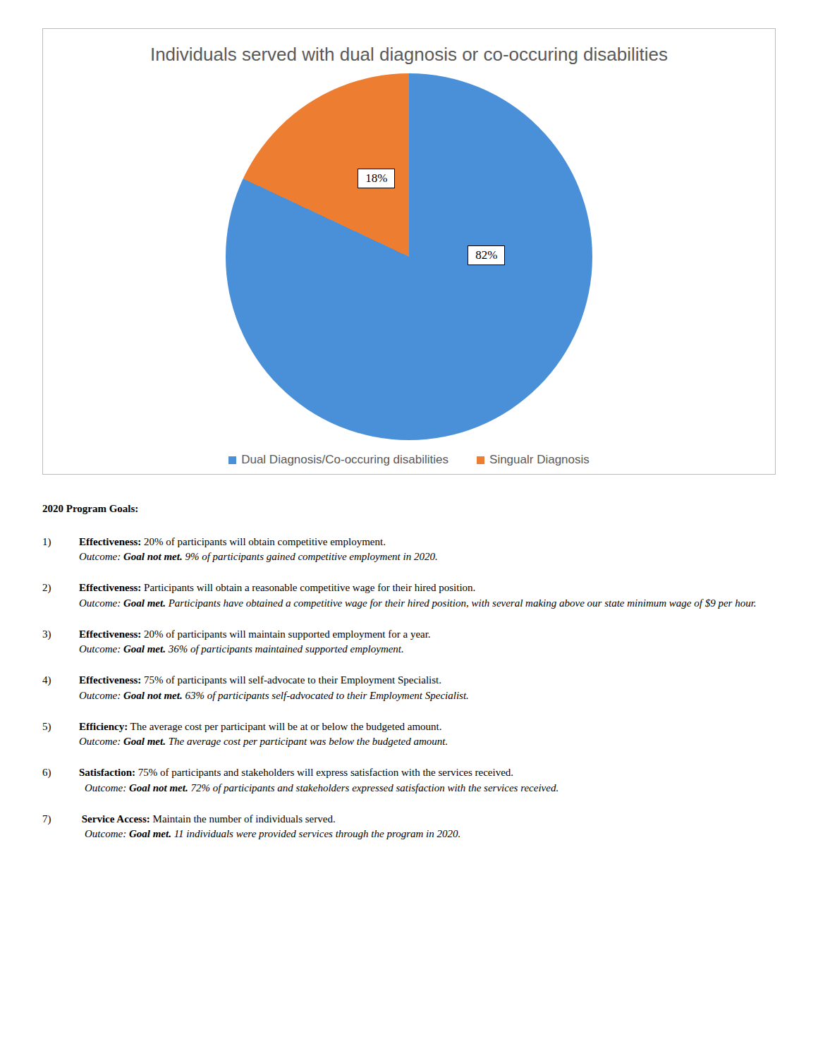Individuals served with dual diagnosis or co-occuring disabilities
82%
18%
Dual Diagnosis/Co-occuring disabilities
Singualr Diagnosis
2020 Program Goals:
1)
Effectiveness: 20% of participants will obtain competitive employment. Outcome: Goal not met. 9% of participants gained competitive employment in 2020.
2)
Effectiveness: Participants will obtain a reasonable competitive wage for their hired position. Outcome: Goal met. Participants have obtained a competitive wage for their hired position, with several making above our state minimum wage of $9 per hour.
3)
Effectiveness: 20% of participants will maintain supported employment for a year. Outcome: Goal met. 36% of participants maintained supported employment.
4)
Effectiveness: 75% of participants will self-advocate to their Employment Specialist. Outcome: Goal not met. 63% of participants self-advocated to their Employment Specialist.
5)
Efficiency: The average cost per participant will be at or below the budgeted amount. Outcome: Goal met. The average cost per participant was below the budgeted amount.
6)
Satisfaction: 75% of participants and stakeholders will express satisfaction with the services received. Outcome: Goal not met. 72% of participants and stakeholders expressed satisfaction with the services received.
7)
Service Access: Maintain the number of individuals served. Outcome: Goal met. 11 individuals were provided services through the program in 2020.